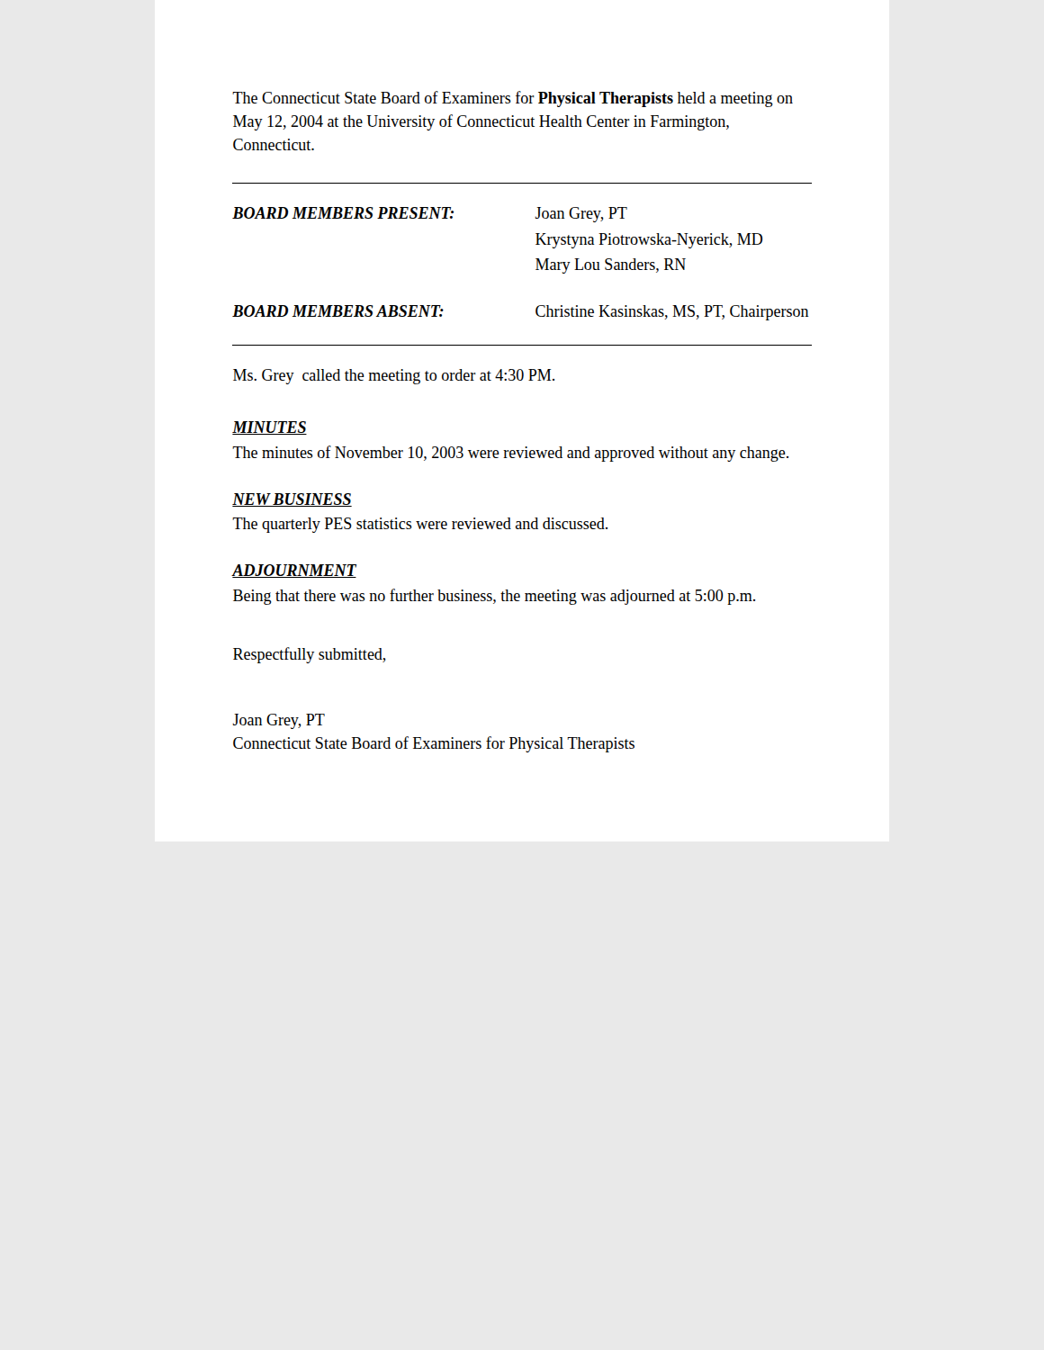The Connecticut State Board of Examiners for Physical Therapists held a meeting on May 12, 2004 at the University of Connecticut Health Center in Farmington, Connecticut.
| BOARD MEMBERS PRESENT: | Joan Grey, PT |
| | Krystyna Piotrowska-Nyerick, MD |
| | Mary Lou Sanders, RN |
| BOARD MEMBERS ABSENT: | Christine Kasinskas, MS, PT, Chairperson |
Ms. Grey called the meeting to order at 4:30 PM.
MINUTES
The minutes of November 10, 2003 were reviewed and approved without any change.
NEW BUSINESS
The quarterly PES statistics were reviewed and discussed.
ADJOURNMENT
Being that there was no further business, the meeting was adjourned at 5:00 p.m.
Respectfully submitted,
Joan Grey, PT
Connecticut State Board of Examiners for Physical Therapists